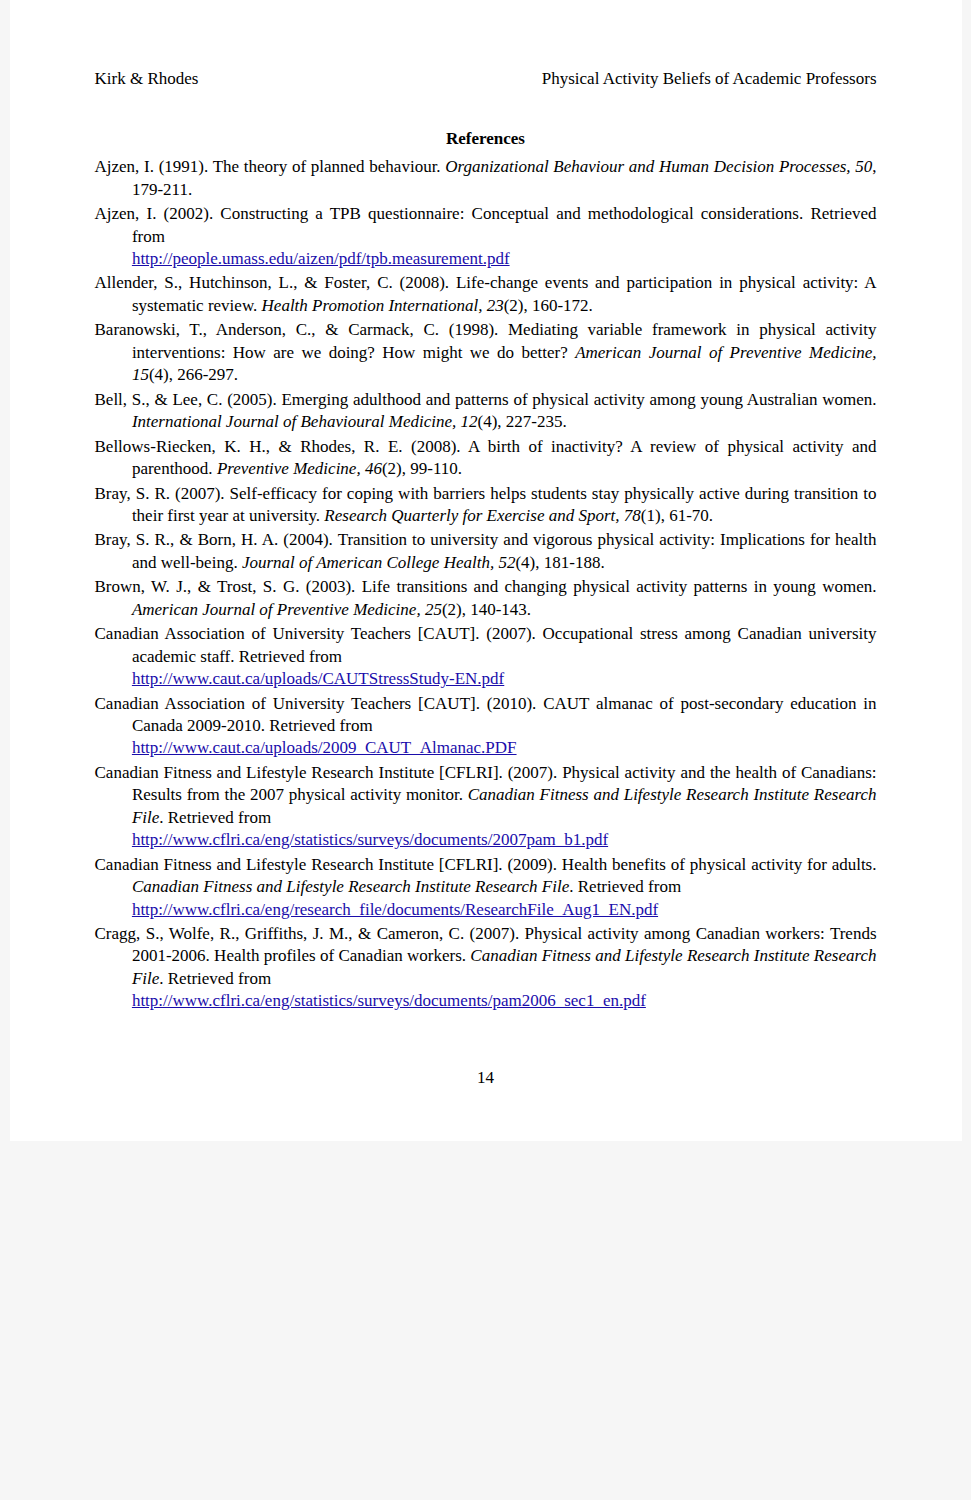Kirk & Rhodes Physical Activity Beliefs of Academic Professors
References
Ajzen, I. (1991). The theory of planned behaviour. Organizational Behaviour and Human Decision Processes, 50, 179-211.
Ajzen, I. (2002). Constructing a TPB questionnaire: Conceptual and methodological considerations. Retrieved from http://people.umass.edu/aizen/pdf/tpb.measurement.pdf
Allender, S., Hutchinson, L., & Foster, C. (2008). Life-change events and participation in physical activity: A systematic review. Health Promotion International, 23(2), 160-172.
Baranowski, T., Anderson, C., & Carmack, C. (1998). Mediating variable framework in physical activity interventions: How are we doing? How might we do better? American Journal of Preventive Medicine, 15(4), 266-297.
Bell, S., & Lee, C. (2005). Emerging adulthood and patterns of physical activity among young Australian women. International Journal of Behavioural Medicine, 12(4), 227-235.
Bellows-Riecken, K. H., & Rhodes, R. E. (2008). A birth of inactivity? A review of physical activity and parenthood. Preventive Medicine, 46(2), 99-110.
Bray, S. R. (2007). Self-efficacy for coping with barriers helps students stay physically active during transition to their first year at university. Research Quarterly for Exercise and Sport, 78(1), 61-70.
Bray, S. R., & Born, H. A. (2004). Transition to university and vigorous physical activity: Implications for health and well-being. Journal of American College Health, 52(4), 181-188.
Brown, W. J., & Trost, S. G. (2003). Life transitions and changing physical activity patterns in young women. American Journal of Preventive Medicine, 25(2), 140-143.
Canadian Association of University Teachers [CAUT]. (2007). Occupational stress among Canadian university academic staff. Retrieved from http://www.caut.ca/uploads/CAUTStressStudy-EN.pdf
Canadian Association of University Teachers [CAUT]. (2010). CAUT almanac of post-secondary education in Canada 2009-2010. Retrieved from http://www.caut.ca/uploads/2009_CAUT_Almanac.PDF
Canadian Fitness and Lifestyle Research Institute [CFLRI]. (2007). Physical activity and the health of Canadians: Results from the 2007 physical activity monitor. Canadian Fitness and Lifestyle Research Institute Research File. Retrieved from http://www.cflri.ca/eng/statistics/surveys/documents/2007pam_b1.pdf
Canadian Fitness and Lifestyle Research Institute [CFLRI]. (2009). Health benefits of physical activity for adults. Canadian Fitness and Lifestyle Research Institute Research File. Retrieved from http://www.cflri.ca/eng/research_file/documents/ResearchFile_Aug1_EN.pdf
Cragg, S., Wolfe, R., Griffiths, J. M., & Cameron, C. (2007). Physical activity among Canadian workers: Trends 2001-2006. Health profiles of Canadian workers. Canadian Fitness and Lifestyle Research Institute Research File. Retrieved from http://www.cflri.ca/eng/statistics/surveys/documents/pam2006_sec1_en.pdf
14